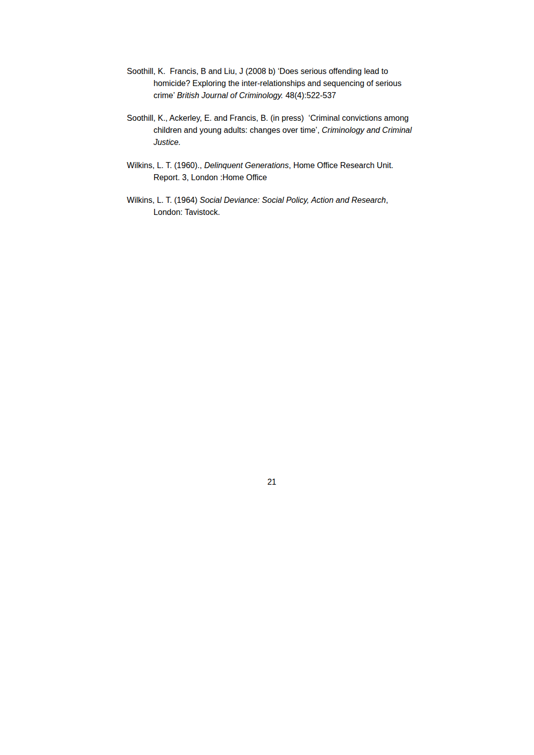Soothill, K. Francis, B and Liu, J (2008 b) ‘Does serious offending lead to homicide? Exploring the inter-relationships and sequencing of serious crime’ British Journal of Criminology. 48(4):522-537
Soothill, K., Ackerley, E. and Francis, B. (in press) ‘Criminal convictions among children and young adults: changes over time’, Criminology and Criminal Justice.
Wilkins, L. T. (1960)., Delinquent Generations, Home Office Research Unit. Report. 3, London :Home Office
Wilkins, L. T. (1964) Social Deviance: Social Policy, Action and Research, London: Tavistock.
21